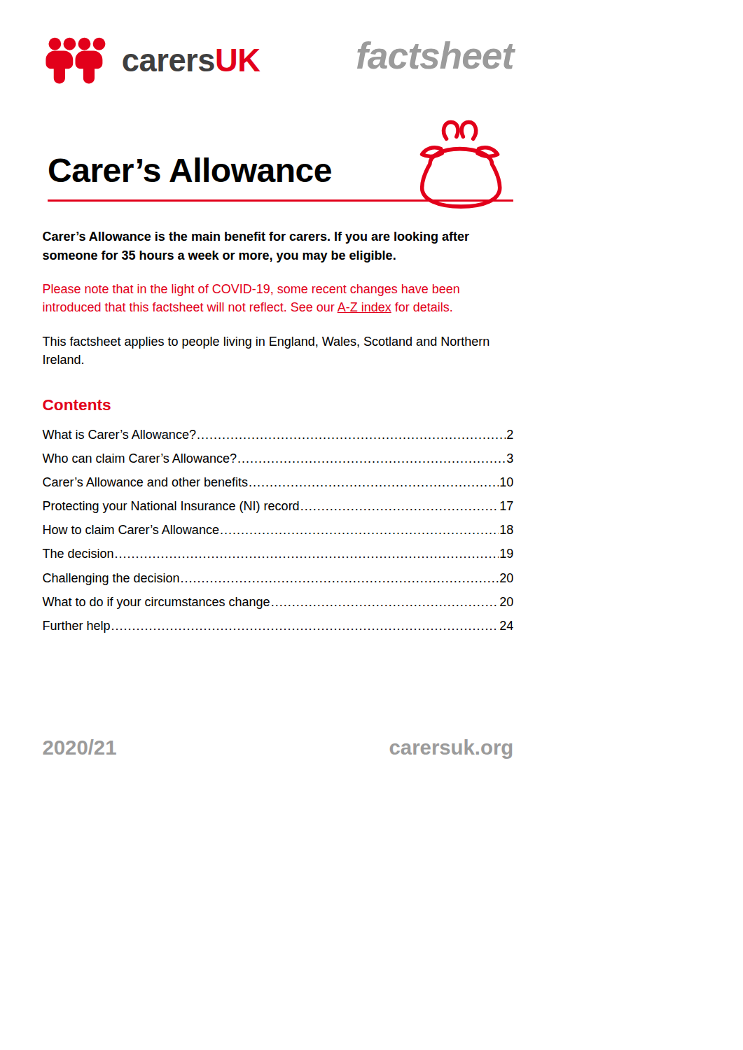carersUK
factsheet
Carer’s Allowance
Carer’s Allowance is the main benefit for carers. If you are looking after someone for 35 hours a week or more, you may be eligible.
Please note that in the light of COVID-19, some recent changes have been introduced that this factsheet will not reflect. See our A-Z index for details.
This factsheet applies to people living in England, Wales, Scotland and Northern Ireland.
Contents
What is Carer’s Allowance?....................................................................................................... 2
Who can claim Carer’s Allowance?....................................................................................................... 3
Carer’s Allowance and other benefits....................................................................................................... 10
Protecting your National Insurance (NI) record....................................................................................................... 17
How to claim Carer’s Allowance....................................................................................................... 18
The decision....................................................................................................... 19
Challenging the decision....................................................................................................... 20
What to do if your circumstances change....................................................................................................... 20
Further help....................................................................................................... 24
2020/21
carersuk.org